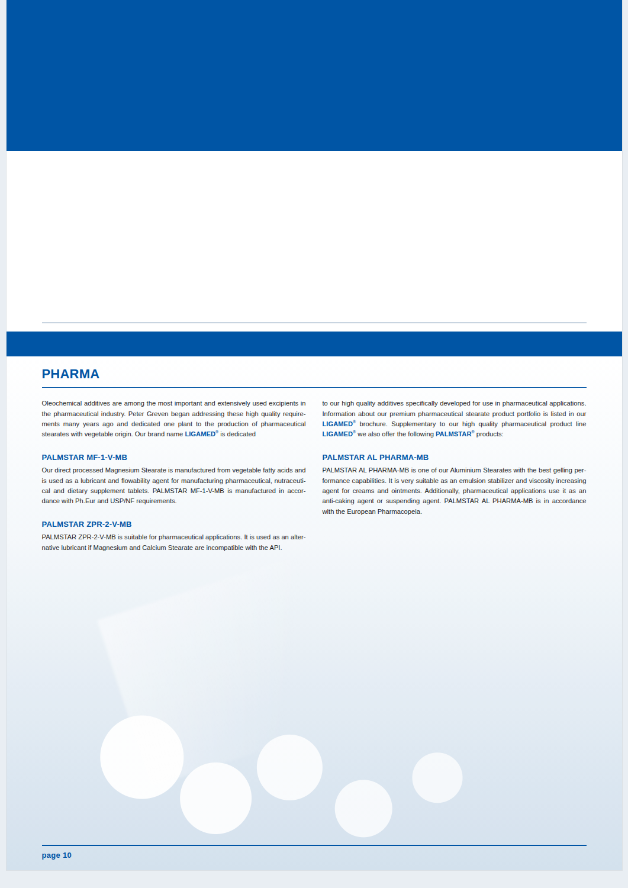PHARMA
Oleochemical additives are among the most important and extensively used excipients in the pharmaceutical industry. Peter Greven began addressing these high quality requirements many years ago and dedicated one plant to the production of pharmaceutical stearates with vegetable origin. Our brand name LIGAMED® is dedicated
PALMSTAR MF-1-V-MB
Our direct processed Magnesium Stearate is manufactured from vegetable fatty acids and is used as a lubricant and flowability agent for manufacturing pharmaceutical, nutraceutical and dietary supplement tablets. PALMSTAR MF-1-V-MB is manufactured in accordance with Ph.Eur and USP/NF requirements.
PALMSTAR ZPR-2-V-MB
PALMSTAR ZPR-2-V-MB is suitable for pharmaceutical applications. It is used as an alternative lubricant if Magnesium and Calcium Stearate are incompatible with the API.
to our high quality additives specifically developed for use in pharmaceutical applications. Information about our premium pharmaceutical stearate product portfolio is listed in our LIGAMED® brochure. Supplementary to our high quality pharmaceutical product line LIGAMED® we also offer the following PALMSTAR® products:
PALMSTAR AL PHARMA-MB
PALMSTAR AL PHARMA-MB is one of our Aluminium Stearates with the best gelling performance capabilities. It is very suitable as an emulsion stabilizer and viscosity increasing agent for creams and ointments. Additionally, pharmaceutical applications use it as an anti-caking agent or suspending agent. PALMSTAR AL PHARMA-MB is in accordance with the European Pharmacopeia.
page 10